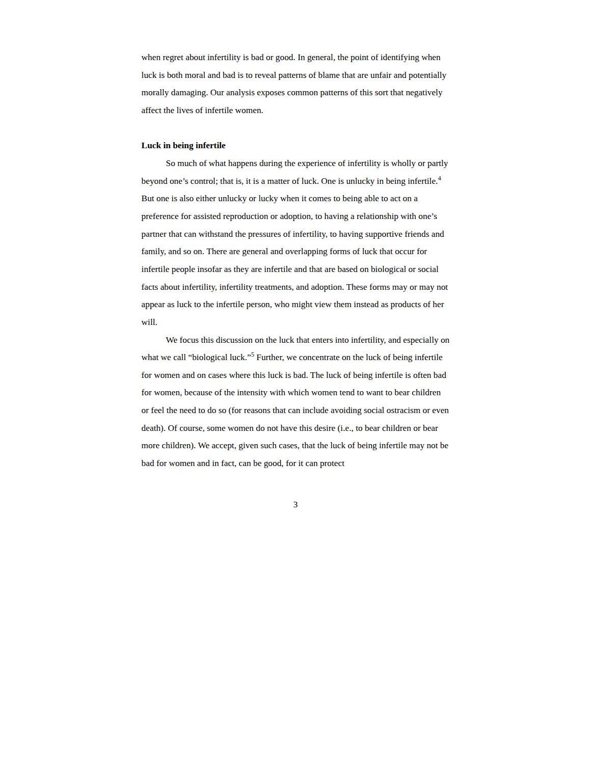when regret about infertility is bad or good. In general, the point of identifying when luck is both moral and bad is to reveal patterns of blame that are unfair and potentially morally damaging. Our analysis exposes common patterns of this sort that negatively affect the lives of infertile women.
Luck in being infertile
So much of what happens during the experience of infertility is wholly or partly beyond one’s control; that is, it is a matter of luck. One is unlucky in being infertile.4 But one is also either unlucky or lucky when it comes to being able to act on a preference for assisted reproduction or adoption, to having a relationship with one’s partner that can withstand the pressures of infertility, to having supportive friends and family, and so on. There are general and overlapping forms of luck that occur for infertile people insofar as they are infertile and that are based on biological or social facts about infertility, infertility treatments, and adoption. These forms may or may not appear as luck to the infertile person, who might view them instead as products of her will.
We focus this discussion on the luck that enters into infertility, and especially on what we call “biological luck.”5 Further, we concentrate on the luck of being infertile for women and on cases where this luck is bad. The luck of being infertile is often bad for women, because of the intensity with which women tend to want to bear children or feel the need to do so (for reasons that can include avoiding social ostracism or even death). Of course, some women do not have this desire (i.e., to bear children or bear more children). We accept, given such cases, that the luck of being infertile may not be bad for women and in fact, can be good, for it can protect
3